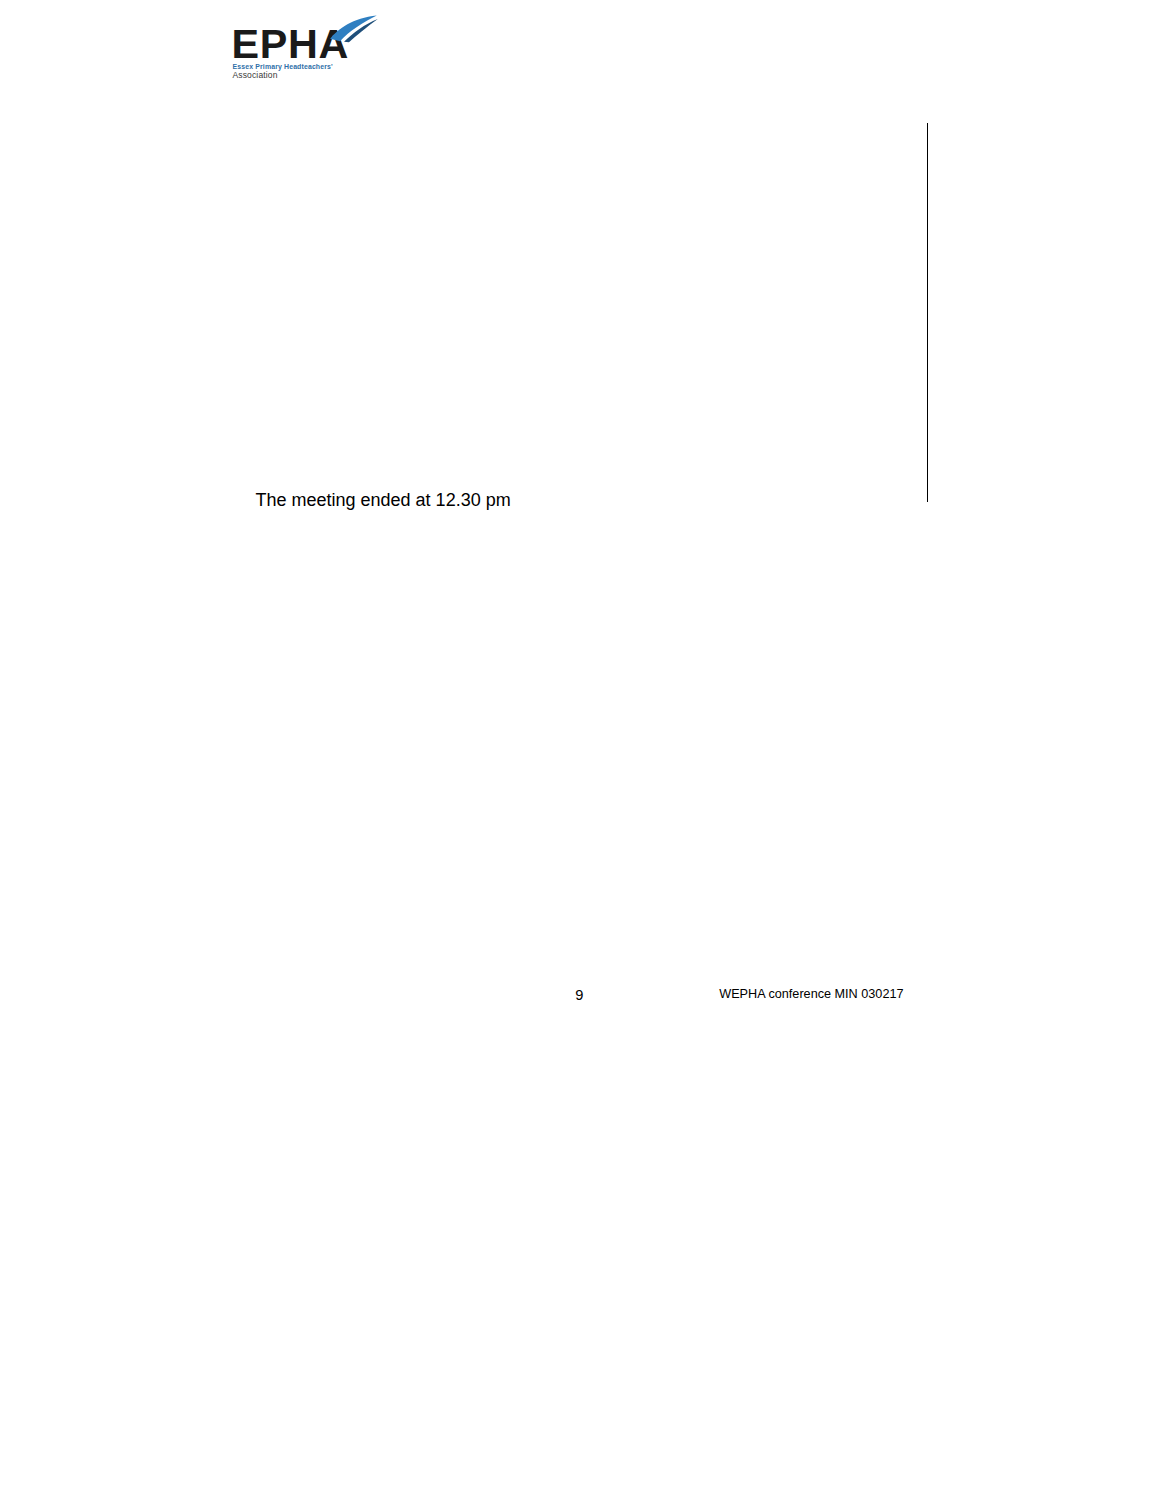EPHA
Essex Primary Headteachers'
Association
The meeting ended at 12.30 pm
9 WEPHA conference MIN 030217